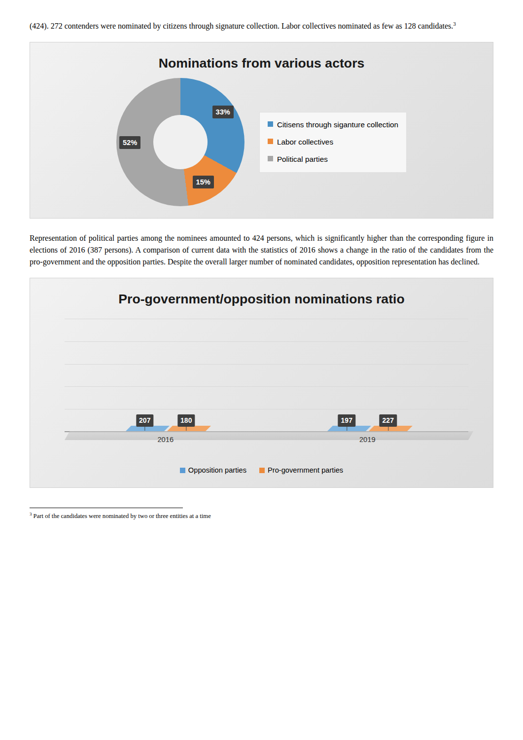(424). 272 contenders were nominated by citizens through signature collection. Labor collectives nominated as few as 128 candidates.3
Nominations from various actors
33% 15% 52%
Citisens through siganture collection
Labor collectives
Political parties
Representation of political parties among the nominees amounted to 424 persons, which is significantly higher than the corresponding figure in elections of 2016 (387 persons). A comparison of current data with the statistics of 2016 shows a change in the ratio of the candidates from the pro-government and the opposition parties. Despite the overall larger number of nominated candidates, opposition representation has declined.
Pro-government/opposition nominations ratio
207
180
197
227
2016 2019
Opposition parties Pro-government parties
3 Part of the candidates were nominated by two or three entities at a time